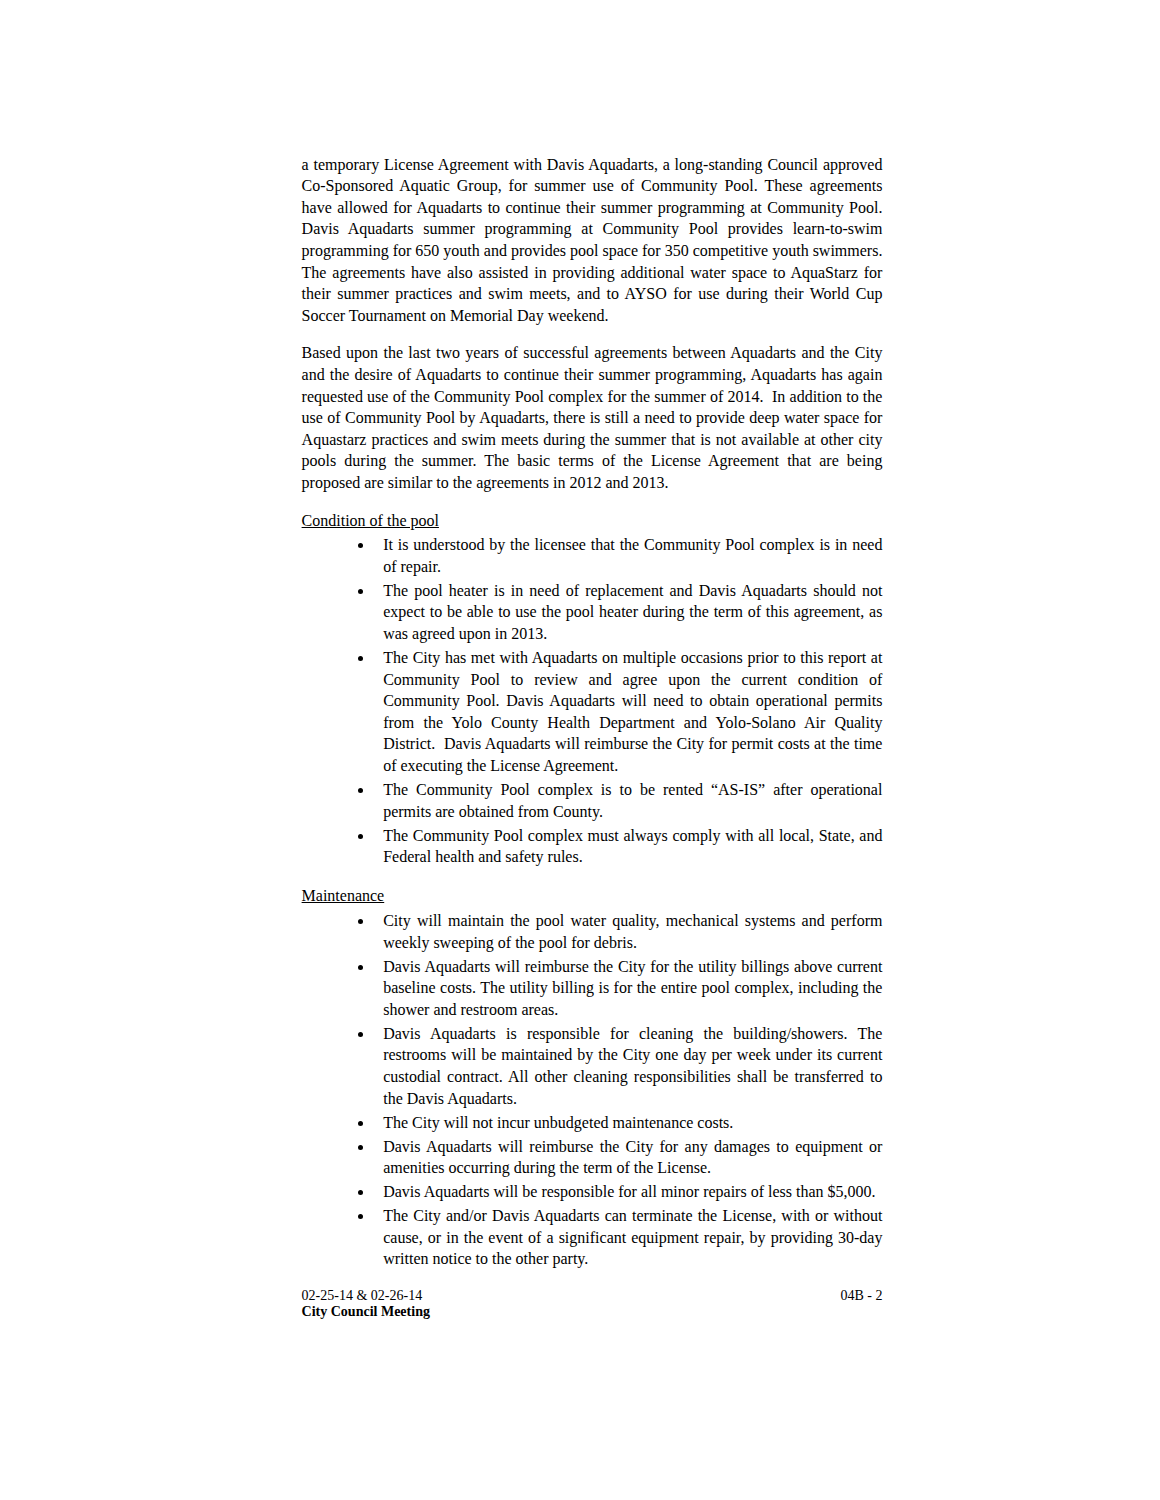a temporary License Agreement with Davis Aquadarts, a long-standing Council approved Co-Sponsored Aquatic Group, for summer use of Community Pool. These agreements have allowed for Aquadarts to continue their summer programming at Community Pool. Davis Aquadarts summer programming at Community Pool provides learn-to-swim programming for 650 youth and provides pool space for 350 competitive youth swimmers. The agreements have also assisted in providing additional water space to AquaStarz for their summer practices and swim meets, and to AYSO for use during their World Cup Soccer Tournament on Memorial Day weekend.
Based upon the last two years of successful agreements between Aquadarts and the City and the desire of Aquadarts to continue their summer programming, Aquadarts has again requested use of the Community Pool complex for the summer of 2014. In addition to the use of Community Pool by Aquadarts, there is still a need to provide deep water space for Aquastarz practices and swim meets during the summer that is not available at other city pools during the summer. The basic terms of the License Agreement that are being proposed are similar to the agreements in 2012 and 2013.
Condition of the pool
It is understood by the licensee that the Community Pool complex is in need of repair.
The pool heater is in need of replacement and Davis Aquadarts should not expect to be able to use the pool heater during the term of this agreement, as was agreed upon in 2013.
The City has met with Aquadarts on multiple occasions prior to this report at Community Pool to review and agree upon the current condition of Community Pool. Davis Aquadarts will need to obtain operational permits from the Yolo County Health Department and Yolo-Solano Air Quality District. Davis Aquadarts will reimburse the City for permit costs at the time of executing the License Agreement.
The Community Pool complex is to be rented “AS-IS” after operational permits are obtained from County.
The Community Pool complex must always comply with all local, State, and Federal health and safety rules.
Maintenance
City will maintain the pool water quality, mechanical systems and perform weekly sweeping of the pool for debris.
Davis Aquadarts will reimburse the City for the utility billings above current baseline costs. The utility billing is for the entire pool complex, including the shower and restroom areas.
Davis Aquadarts is responsible for cleaning the building/showers. The restrooms will be maintained by the City one day per week under its current custodial contract. All other cleaning responsibilities shall be transferred to the Davis Aquadarts.
The City will not incur unbudgeted maintenance costs.
Davis Aquadarts will reimburse the City for any damages to equipment or amenities occurring during the term of the License.
Davis Aquadarts will be responsible for all minor repairs of less than $5,000.
The City and/or Davis Aquadarts can terminate the License, with or without cause, or in the event of a significant equipment repair, by providing 30-day written notice to the other party.
02-25-14 & 02-26-14
City Council Meeting
04B - 2